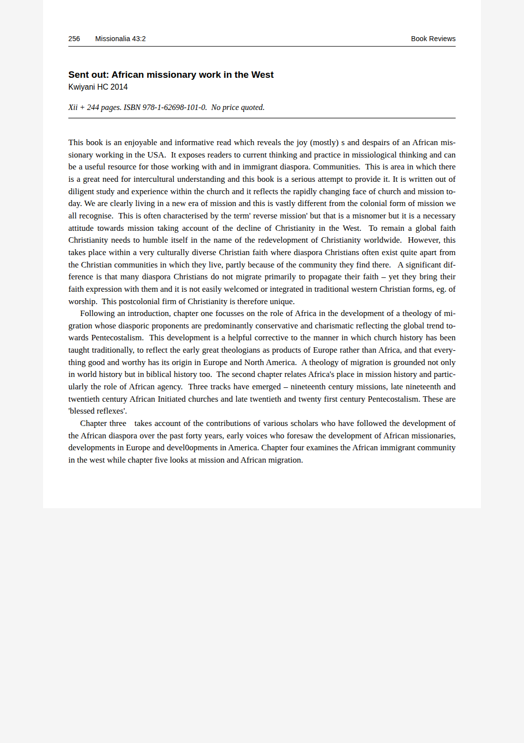256 Missionalia 43:2
Book Reviews
Sent out: African missionary work in the West
Kwiyani HC 2014
Xii + 244 pages. ISBN 978-1-62698-101-0. No price quoted.
This book is an enjoyable and informative read which reveals the joy (mostly) s and despairs of an African missionary working in the USA. It exposes readers to current thinking and practice in missiological thinking and can be a useful resource for those working with and in immigrant diaspora. Communities. This is area in which there is a great need for intercultural understanding and this book is a serious attempt to provide it. It is written out of diligent study and experience within the church and it reflects the rapidly changing face of church and mission today. We are clearly living in a new era of mission and this is vastly different from the colonial form of mission we all recognise. This is often characterised by the term' reverse mission' but that is a misnomer but it is a necessary attitude towards mission taking account of the decline of Christianity in the West. To remain a global faith Christianity needs to humble itself in the name of the redevelopment of Christianity worldwide. However, this takes place within a very culturally diverse Christian faith where diaspora Christians often exist quite apart from the Christian communities in which they live, partly because of the community they find there. A significant difference is that many diaspora Christians do not migrate primarily to propagate their faith – yet they bring their faith expression with them and it is not easily welcomed or integrated in traditional western Christian forms, eg. of worship. This postcolonial firm of Christianity is therefore unique.
Following an introduction, chapter one focusses on the role of Africa in the development of a theology of migration whose diasporic proponents are predominantly conservative and charismatic reflecting the global trend towards Pentecostalism. This development is a helpful corrective to the manner in which church history has been taught traditionally, to reflect the early great theologians as products of Europe rather than Africa, and that everything good and worthy has its origin in Europe and North America. A theology of migration is grounded not only in world history but in biblical history too. The second chapter relates Africa's place in mission history and particularly the role of African agency. Three tracks have emerged – nineteenth century missions, late nineteenth and twentieth century African Initiated churches and late twentieth and twenty first century Pentecostalism. These are 'blessed reflexes'.
Chapter three takes account of the contributions of various scholars who have followed the development of the African diaspora over the past forty years, early voices who foresaw the development of African missionaries, developments in Europe and devel0opments in America. Chapter four examines the African immigrant community in the west while chapter five looks at mission and African migration.